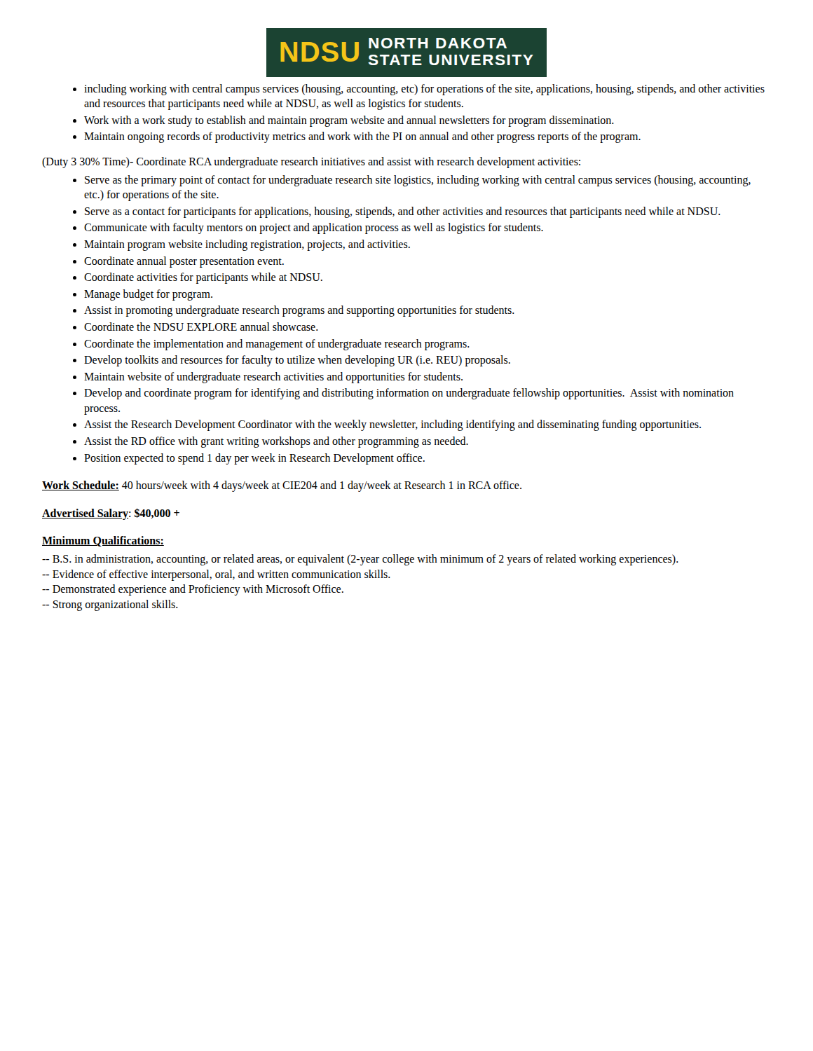NDSU NORTH DAKOTA
STATE UNIVERSITY
including working with central campus services (housing, accounting, etc) for operations of the site, applications, housing, stipends, and other activities and resources that participants need while at NDSU, as well as logistics for students.
Work with a work study to establish and maintain program website and annual newsletters for program dissemination.
Maintain ongoing records of productivity metrics and work with the PI on annual and other progress reports of the program.
(Duty 3 30% Time)- Coordinate RCA undergraduate research initiatives and assist with research development activities:
Serve as the primary point of contact for undergraduate research site logistics, including working with central campus services (housing, accounting, etc.) for operations of the site.
Serve as a contact for participants for applications, housing, stipends, and other activities and resources that participants need while at NDSU.
Communicate with faculty mentors on project and application process as well as logistics for students.
Maintain program website including registration, projects, and activities.
Coordinate annual poster presentation event.
Coordinate activities for participants while at NDSU.
Manage budget for program.
Assist in promoting undergraduate research programs and supporting opportunities for students.
Coordinate the NDSU EXPLORE annual showcase.
Coordinate the implementation and management of undergraduate research programs.
Develop toolkits and resources for faculty to utilize when developing UR (i.e. REU) proposals.
Maintain website of undergraduate research activities and opportunities for students.
Develop and coordinate program for identifying and distributing information on undergraduate fellowship opportunities. Assist with nomination process.
Assist the Research Development Coordinator with the weekly newsletter, including identifying and disseminating funding opportunities.
Assist the RD office with grant writing workshops and other programming as needed.
Position expected to spend 1 day per week in Research Development office.
Work Schedule: 40 hours/week with 4 days/week at CIE204 and 1 day/week at Research 1 in RCA office.
Advertised Salary: $40,000 +
Minimum Qualifications:
-- B.S. in administration, accounting, or related areas, or equivalent (2-year college with minimum of 2 years of related working experiences).
-- Evidence of effective interpersonal, oral, and written communication skills.
-- Demonstrated experience and Proficiency with Microsoft Office.
-- Strong organizational skills.